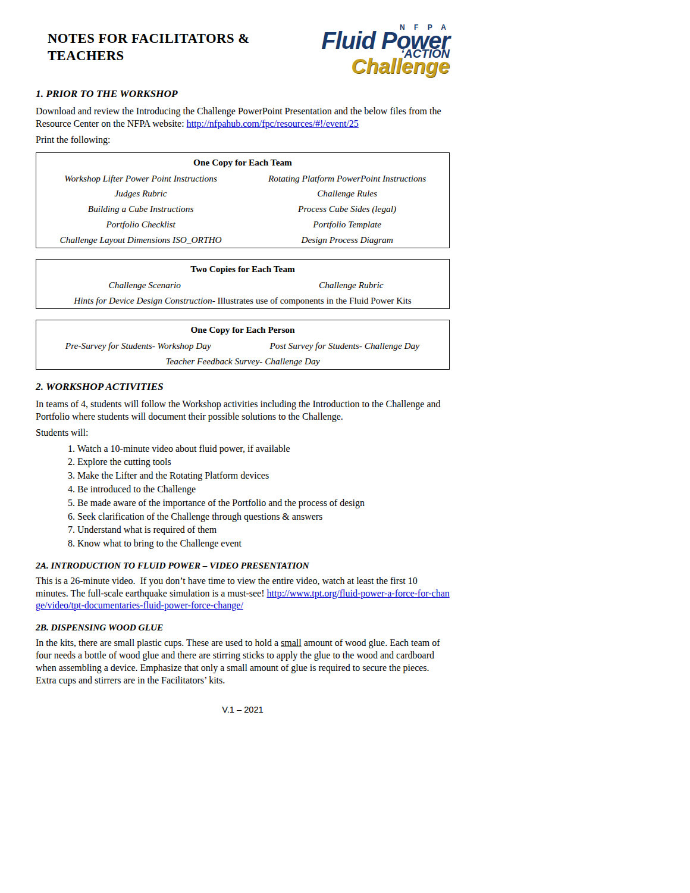NOTES FOR FACILITATORS & TEACHERS
N F P A
Fluid Power
‘ACTION
Challenge
1. PRIOR TO THE WORKSHOP
Download and review the Introducing the Challenge PowerPoint Presentation and the below files from the Resource Center on the NFPA website: http://nfpahub.com/fpc/resources/#!/event/25
Print the following:
| One Copy for Each Team |
| Workshop Lifter Power Point Instructions | Rotating Platform PowerPoint Instructions |
| Judges Rubric | Challenge Rules |
| Building a Cube Instructions | Process Cube Sides (legal) |
| Portfolio Checklist | Portfolio Template |
| Challenge Layout Dimensions ISO_ORTHO | Design Process Diagram |
| Two Copies for Each Team |
| Challenge Scenario | Challenge Rubric |
| Hints for Device Design Construction - Illustrates use of components in the Fluid Power Kits |
| One Copy for Each Person |
| Pre-Survey for Students- Workshop Day | Post Survey for Students- Challenge Day |
| Teacher Feedback Survey- Challenge Day |
2. WORKSHOP ACTIVITIES
In teams of 4, students will follow the Workshop activities including the Introduction to the Challenge and Portfolio where students will document their possible solutions to the Challenge.
Students will:
Watch a 10-minute video about fluid power, if available
Explore the cutting tools
Make the Lifter and the Rotating Platform devices
Be introduced to the Challenge
Be made aware of the importance of the Portfolio and the process of design
Seek clarification of the Challenge through questions & answers
Understand what is required of them
Know what to bring to the Challenge event
2A. INTRODUCTION TO FLUID POWER – VIDEO PRESENTATION
This is a 26-minute video. If you don’t have time to view the entire video, watch at least the first 10 minutes. The full-scale earthquake simulation is a must-see! http://www.tpt.org/fluid-power-a-force-for-change/video/tpt-documentaries-fluid-power-force-change/
2B. DISPENSING WOOD GLUE
In the kits, there are small plastic cups. These are used to hold a small amount of wood glue. Each team of four needs a bottle of wood glue and there are stirring sticks to apply the glue to the wood and cardboard when assembling a device. Emphasize that only a small amount of glue is required to secure the pieces. Extra cups and stirrers are in the Facilitators’ kits.
V.1 – 2021